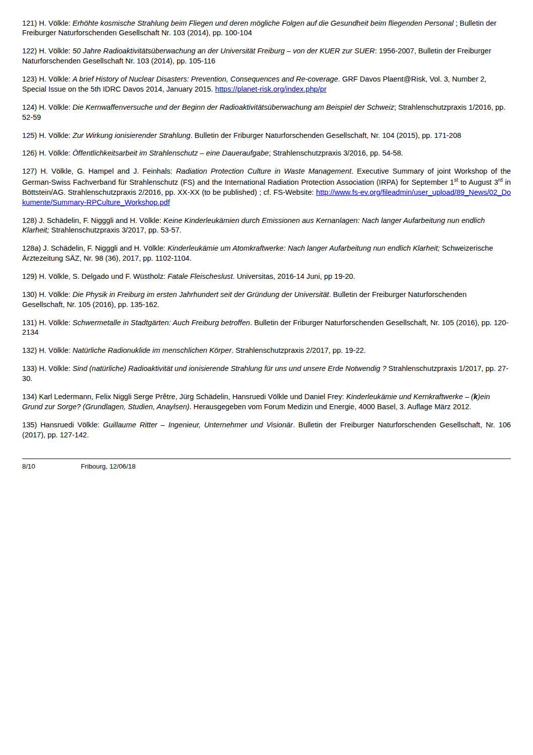121) H. Völkle: Erhöhte kosmische Strahlung beim Fliegen und deren mögliche Folgen auf die Gesundheit beim fliegenden Personal ; Bulletin der Freiburger Naturforschenden Gesellschaft Nr. 103 (2014), pp. 100-104
122) H. Völkle: 50 Jahre Radioaktivitätsüberwachung an der Universität Freiburg – von der KUER zur SUER: 1956-2007, Bulletin der Freiburger Naturforschenden Gesellschaft Nr. 103 (2014), pp. 105-116
123) H. Völkle: A brief History of Nuclear Disasters: Prevention, Consequences and Re-coverage. GRF Davos Plaent@Risk, Vol. 3, Number 2, Special Issue on the 5th IDRC Davos 2014, January 2015. https://planet-risk.org/index.php/pr
124) H. Völkle: Die Kernwaffenversuche und der Beginn der Radioaktivitätsüberwachung am Beispiel der Schweiz; Strahlenschutzpraxis 1/2016, pp. 52-59
125) H. Völkle: Zur Wirkung ionisierender Strahlung. Bulletin der Friburger Naturforschenden Gesellschaft, Nr. 104 (2015), pp. 171-208
126) H. Völkle: Öffentlichkeitsarbeit im Strahlenschutz – eine Daueraufgabe; Strahlenschutzpraxis 3/2016, pp. 54-58.
127) H. Völkle, G. Hampel and J. Feinhals: Radiation Protection Culture in Waste Management. Executive Summary of joint Workshop of the German-Swiss Fachverband für Strahlenschutz (FS) and the International Radiation Protection Association (IRPA) for September 1st to August 3rd in Böttstein/AG. Strahlenschutzpraxis 2/2016, pp. XX-XX (to be published) ; cf. FS-Website: http://www.fs-ev.org/fileadmin/user_upload/89_News/02_Dokumente/Summary-RPCulture_Workshop.pdf
128) J. Schädelin, F. Nigggli and H. Völkle: Keine Kinderleukämien durch Emissionen aus Kernanlagen: Nach langer Aufarbeitung nun endlich Klarheit; Strahlenschutzpraxis 3/2017, pp. 53-57.
128a) J. Schädelin, F. Nigggli and H. Völkle: Kinderleukämie um Atomkraftwerke: Nach langer Aufarbeitung nun endlich Klarheit; Schweizerische Ärztezeitung SÄZ, Nr. 98 (36), 2017, pp. 1102-1104.
129) H. Völkle, S. Delgado und F. Wüstholz: Fatale Fleischeslust. Universitas, 2016-14 Juni, pp 19-20.
130) H. Völkle: Die Physik in Freiburg im ersten Jahrhundert seit der Gründung der Universität. Bulletin der Freiburger Naturforschenden Gesellschaft, Nr. 105 (2016), pp. 135-162.
131) H. Völkle: Schwermetalle in Stadtgärten: Auch Freiburg betroffen. Bulletin der Friburger Naturforschenden Gesellschaft, Nr. 105 (2016), pp. 120-2134
132) H. Völkle: Natürliche Radionuklide im menschlichen Körper. Strahlenschutzpraxis 2/2017, pp. 19-22.
133) H. Völkle: Sind (natürliche) Radioaktivität und ionisierende Strahlung für uns und unsere Erde Notwendig ? Strahlenschutzpraxis 1/2017, pp. 27-30.
134) Karl Ledermann, Felix Niggli Serge Prêtre, Jürg Schädelin, Hansruedi Völkle und Daniel Frey: Kinderleukämie und Kernkraftwerke – (k)ein Grund zur Sorge? (Grundlagen, Studien, Anaylsen). Herausgegeben vom Forum Medizin und Energie, 4000 Basel, 3. Auflage März 2012.
135) Hansruedi Völkle: Guillaume Ritter – Ingenieur, Unternehmer und Visionär. Bulletin der Freiburger Naturforschenden Gesellschaft, Nr. 106 (2017), pp. 127-142.
8/10
Fribourg, 12/06/18